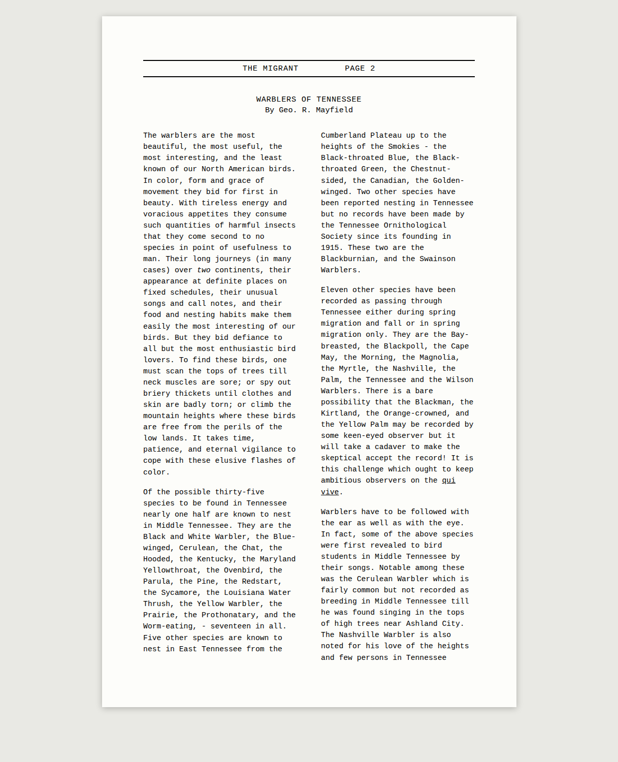THE MIGRANT PAGE 2
WARBLERS OF TENNESSEE
By Geo. R. Mayfield
The warblers are the most beautiful, the most useful, the most interesting, and the least known of our North American birds. In color, form and grace of movement they bid for first in beauty. With tireless energy and voracious appetites they consume such quantities of harmful insects that they come second to no species in point of usefulness to man. Their long journeys (in many cases) over two continents, their appearance at definite places on fixed schedules, their unusual songs and call notes, and their food and nesting habits make them easily the most interesting of our birds. But they bid defiance to all but the most enthusiastic bird lovers. To find these birds, one must scan the tops of trees till neck muscles are sore; or spy out briery thickets until clothes and skin are badly torn; or climb the mountain heights where these birds are free from the perils of the low lands. It takes time, patience, and eternal vigilance to cope with these elusive flashes of color.
Of the possible thirty-five species to be found in Tennessee nearly one half are known to nest in Middle Tennessee. They are the Black and White Warbler, the Blue-winged, Cerulean, the Chat, the Hooded, the Kentucky, the Maryland Yellowthroat, the Ovenbird, the Parula, the Pine, the Redstart, the Sycamore, the Louisiana Water Thrush, the Yellow Warbler, the Prairie, the Prothonatary, and the Worm-eating, - seventeen in all. Five other species are known to nest in East Tennessee from the Cumberland Plateau up to the heights of the Smokies - the Black-throated Blue, the Black-throated Green, the Chestnut-sided, the Canadian, the Golden-winged. Two other species have been reported nesting in Tennessee but no records have been made by the Tennessee Ornithological Society since its founding in 1915. These two are the Blackburnian, and the Swainson Warblers.
Eleven other species have been recorded as passing through Tennessee either during spring migration and fall or in spring migration only. They are the Bay-breasted, the Blackpoll, the Cape May, the Morning, the Magnolia, the Myrtle, the Nashville, the Palm, the Tennessee and the Wilson Warblers. There is a bare possibility that the Blackman, the Kirtland, the Orange-crowned, and the Yellow Palm may be recorded by some keen-eyed observer but it will take a cadaver to make the skeptical accept the record! It is this challenge which ought to keep ambitious observers on the qui vive.
Warblers have to be followed with the ear as well as with the eye. In fact, some of the above species were first revealed to bird students in Middle Tennessee by their songs. Notable among these was the Cerulean Warbler which is fairly common but not recorded as breeding in Middle Tennessee till he was found singing in the tops of high trees near Ashland City. The Nashville Warbler is also noted for his love of the heights and few persons in Tennessee